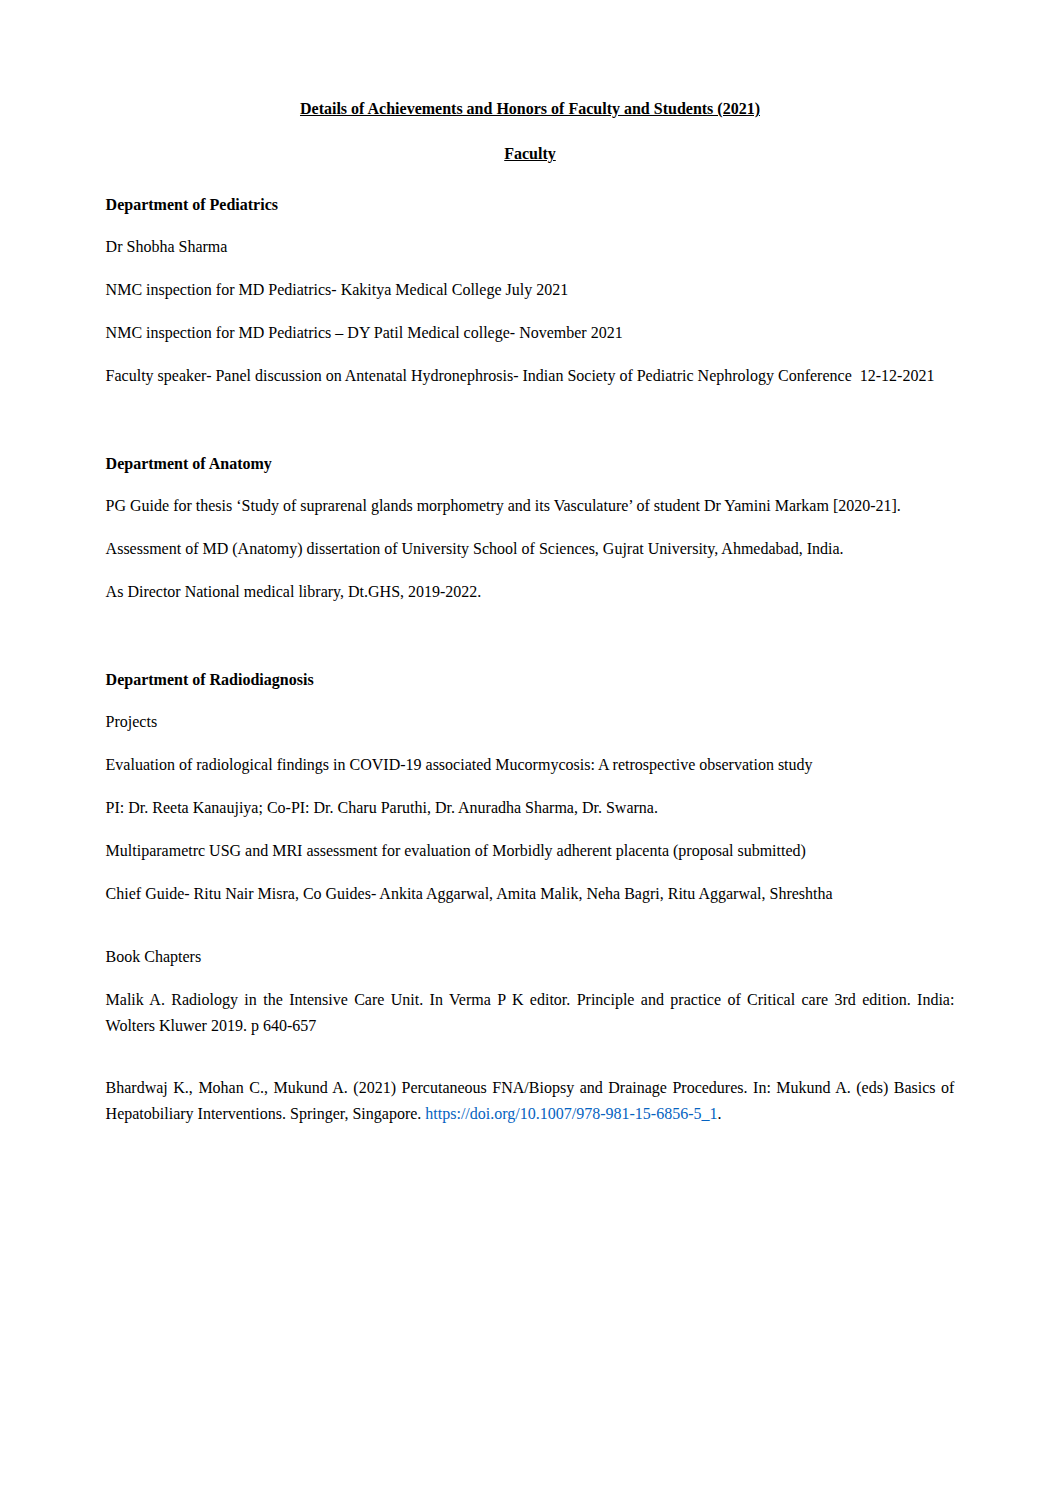Details of Achievements and Honors of Faculty and Students (2021)
Faculty
Department of Pediatrics
Dr Shobha Sharma
NMC inspection for MD Pediatrics- Kakitya Medical College July 2021
NMC inspection for MD Pediatrics – DY Patil Medical college- November 2021
Faculty speaker- Panel discussion on Antenatal Hydronephrosis- Indian Society of Pediatric Nephrology Conference 12-12-2021
Department of Anatomy
PG Guide for thesis ‘Study of suprarenal glands morphometry and its Vasculature’ of student Dr Yamini Markam [2020-21].
Assessment of MD (Anatomy) dissertation of University School of Sciences, Gujrat University, Ahmedabad, India.
As Director National medical library, Dt.GHS, 2019-2022.
Department of Radiodiagnosis
Projects
Evaluation of radiological findings in COVID-19 associated Mucormycosis: A retrospective observation study
PI: Dr. Reeta Kanaujiya; Co-PI: Dr. Charu Paruthi, Dr. Anuradha Sharma, Dr. Swarna.
Multiparametrc USG and MRI assessment for evaluation of Morbidly adherent placenta (proposal submitted)
Chief Guide- Ritu Nair Misra, Co Guides- Ankita Aggarwal, Amita Malik, Neha Bagri, Ritu Aggarwal, Shreshtha
Book Chapters
Malik A. Radiology in the Intensive Care Unit. In Verma P K editor. Principle and practice of Critical care 3rd edition. India: Wolters Kluwer 2019. p 640-657
Bhardwaj K., Mohan C., Mukund A. (2021) Percutaneous FNA/Biopsy and Drainage Procedures. In: Mukund A. (eds) Basics of Hepatobiliary Interventions. Springer, Singapore. https://doi.org/10.1007/978-981-15-6856-5_1.